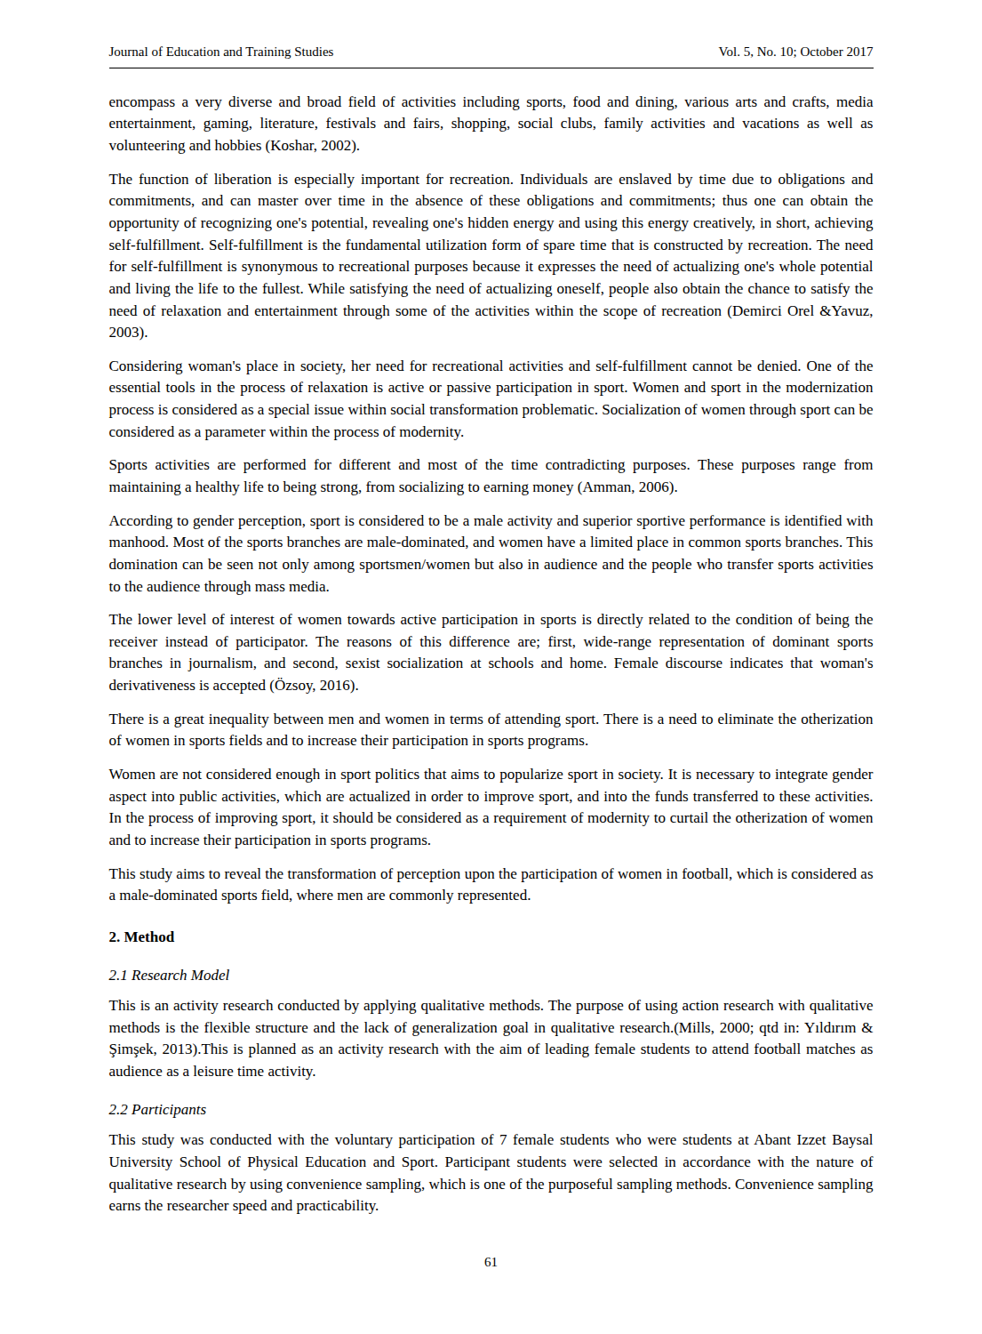Journal of Education and Training Studies Vol. 5, No. 10; October 2017
encompass a very diverse and broad field of activities including sports, food and dining, various arts and crafts, media entertainment, gaming, literature, festivals and fairs, shopping, social clubs, family activities and vacations as well as volunteering and hobbies (Koshar, 2002).
The function of liberation is especially important for recreation. Individuals are enslaved by time due to obligations and commitments, and can master over time in the absence of these obligations and commitments; thus one can obtain the opportunity of recognizing one's potential, revealing one's hidden energy and using this energy creatively, in short, achieving self-fulfillment. Self-fulfillment is the fundamental utilization form of spare time that is constructed by recreation. The need for self-fulfillment is synonymous to recreational purposes because it expresses the need of actualizing one's whole potential and living the life to the fullest. While satisfying the need of actualizing oneself, people also obtain the chance to satisfy the need of relaxation and entertainment through some of the activities within the scope of recreation (Demirci Orel &Yavuz, 2003).
Considering woman's place in society, her need for recreational activities and self-fulfillment cannot be denied. One of the essential tools in the process of relaxation is active or passive participation in sport. Women and sport in the modernization process is considered as a special issue within social transformation problematic. Socialization of women through sport can be considered as a parameter within the process of modernity.
Sports activities are performed for different and most of the time contradicting purposes. These purposes range from maintaining a healthy life to being strong, from socializing to earning money (Amman, 2006).
According to gender perception, sport is considered to be a male activity and superior sportive performance is identified with manhood. Most of the sports branches are male-dominated, and women have a limited place in common sports branches. This domination can be seen not only among sportsmen/women but also in audience and the people who transfer sports activities to the audience through mass media.
The lower level of interest of women towards active participation in sports is directly related to the condition of being the receiver instead of participator. The reasons of this difference are; first, wide-range representation of dominant sports branches in journalism, and second, sexist socialization at schools and home. Female discourse indicates that woman's derivativeness is accepted (Özsoy, 2016).
There is a great inequality between men and women in terms of attending sport. There is a need to eliminate the otherization of women in sports fields and to increase their participation in sports programs.
Women are not considered enough in sport politics that aims to popularize sport in society. It is necessary to integrate gender aspect into public activities, which are actualized in order to improve sport, and into the funds transferred to these activities. In the process of improving sport, it should be considered as a requirement of modernity to curtail the otherization of women and to increase their participation in sports programs.
This study aims to reveal the transformation of perception upon the participation of women in football, which is considered as a male-dominated sports field, where men are commonly represented.
2. Method
2.1 Research Model
This is an activity research conducted by applying qualitative methods. The purpose of using action research with qualitative methods is the flexible structure and the lack of generalization goal in qualitative research.(Mills, 2000; qtd in: Yıldırım & Şimşek, 2013).This is planned as an activity research with the aim of leading female students to attend football matches as audience as a leisure time activity.
2.2 Participants
This study was conducted with the voluntary participation of 7 female students who were students at Abant Izzet Baysal University School of Physical Education and Sport. Participant students were selected in accordance with the nature of qualitative research by using convenience sampling, which is one of the purposeful sampling methods. Convenience sampling earns the researcher speed and practicability.
61